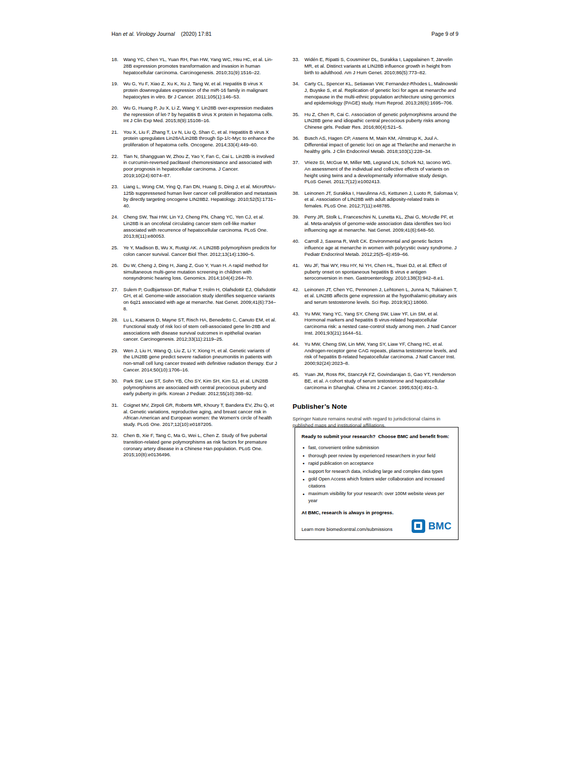Han et al. Virology Journal (2020) 17:81
Page 9 of 9
Wang YC, Chen YL, Yuan RH, Pan HW, Yang WC, Hsu HC, et al. Lin-28B expression promotes transformation and invasion in human hepatocellular carcinoma. Carcinogenesis. 2010;31(9):1516–22.
Wu G, Yu F, Xiao Z, Xu K, Xu J, Tang W, et al. Hepatitis B virus X protein downregulates expression of the miR-16 family in malignant hepatocytes in vitro. Br J Cancer. 2011;105(1):146–53.
Wu G, Huang P, Ju X, Li Z, Wang Y. Lin28B over-expression mediates the repression of let-7 by hepatitis B virus X protein in hepatoma cells. Int J Clin Exp Med. 2015;8(9):15108–16.
You X, Liu F, Zhang T, Lv N, Liu Q, Shan C, et al. Hepatitis B virus X protein upregulates Lin28A/Lin28B through Sp-1/c-Myc to enhance the proliferation of hepatoma cells. Oncogene. 2014;33(4):449–60.
Tian N, Shangguan W, Zhou Z, Yao Y, Fan C, Cai L. Lin28b is involved in curcumin-reversed paclitaxel chemoresistance and associated with poor prognosis in hepatocellular carcinoma. J Cancer. 2019;10(24):6074–87.
Liang L, Wong CM, Ying Q, Fan DN, Huang S, Ding J, et al. MicroRNA-125b suppressesed human liver cancer cell proliferation and metastasis by directly targeting oncogene LIN28B2. Hepatology. 2010;52(5):1731–40.
Cheng SW, Tsai HW, Lin YJ, Cheng PN, Chang YC, Yen CJ, et al. Lin28B is an oncofetal circulating cancer stem cell-like marker associated with recurrence of hepatocellular carcinoma. PLoS One. 2013;8(11):e80053.
Ye Y, Madison B, Wu X, Rustgi AK. A LIN28B polymorphism predicts for colon cancer survival. Cancer Biol Ther. 2012;13(14):1390–5.
Du W, Cheng J, Ding H, Jiang Z, Guo Y, Yuan H. A rapid method for simultaneous multi-gene mutation screening in children with nonsyndromic hearing loss. Genomics. 2014;104(4):264–70.
Sulem P, Gudbjartsson DF, Rafnar T, Holm H, Olafsdottir EJ, Olafsdottir GH, et al. Genome-wide association study identifies sequence variants on 6q21 associated with age at menarche. Nat Genet. 2009;41(6):734–8.
Lu L, Katsaros D, Mayne ST, Risch HA, Benedetto C, Canuto EM, et al. Functional study of risk loci of stem cell-associated gene lin-28B and associations with disease survival outcomes in epithelial ovarian cancer. Carcinogenesis. 2012;33(11):2119–25.
Wen J, Liu H, Wang Q, Liu Z, Li Y, Xiong H, et al. Genetic variants of the LIN28B gene predict severe radiation pneumonitis in patients with non-small cell lung cancer treated with definitive radiation therapy. Eur J Cancer. 2014;50(10):1706–16.
Park SW, Lee ST, Sohn YB, Cho SY, Kim SH, Kim SJ, et al. LIN28B polymorphisms are associated with central precocious puberty and early puberty in girls. Korean J Pediatr. 2012;55(10):388–92.
Coignet MV, Zirpoli GR, Roberts MR, Khoury T, Bandera EV, Zhu Q, et al. Genetic variations, reproductive aging, and breast cancer risk in African American and European women: the Women's circle of health study. PLoS One. 2017;12(10):e0187205.
Chen B, Xie F, Tang C, Ma G, Wei L, Chen Z. Study of five pubertal transition-related gene polymorphisms as risk factors for premature coronary artery disease in a Chinese Han population. PLoS One. 2015;10(8):e0136496.
Widén E, Ripatti S, Cousminer DL, Surakka I, Lappalainen T, Järvelin MR, et al. Distinct variants at LIN28B influence growth in height from birth to adulthood. Am J Hum Genet. 2010;86(5):773–82.
Carty CL, Spencer KL, Setiawan VW, Fernandez-Rhodes L, Malinowski J, Buyske S, et al. Replication of genetic loci for ages at menarche and menopause in the multi-ethnic population architecture using genomics and epidemiology (PAGE) study. Hum Reprod. 2013;28(6):1695–706.
Hu Z, Chen R, Cai C. Association of genetic polymorphisms around the LIN28B gene and idiopathic central precocious puberty risks among Chinese girls. Pediatr Res. 2016;80(4):521–5.
Busch AS, Hagen CP, Assens M, Main KM, Almstrup K, Juul A. Differential impact of genetic loci on age at Thelarche and menarche in healthy girls. J Clin Endocrinol Metab. 2018;103(1):228–34.
Vrieze SI, McGue M, Miller MB, Legrand LN, Schork NJ, Iacono WG. An assessment of the individual and collective effects of variants on height using twins and a developmentally informative study design. PLoS Genet. 2011;7(12):e1002413.
Leinonen JT, Surakka I, Havulinna AS, Kettunen J, Luoto R, Salomaa V, et al. Association of LIN28B with adult adiposity-related traits in females. PLoS One. 2012;7(11):e48785.
Perry JR, Stolk L, Franceschini N, Lunetta KL, Zhai G, McArdle PF, et al. Meta-analysis of genome-wide association data identifies two loci influencing age at menarche. Nat Genet. 2009;41(6):648–50.
Carroll J, Saxena R, Welt CK. Environmental and genetic factors influence age at menarche in women with polycystic ovary syndrome. J Pediatr Endocrinol Metab. 2012;25(5–6):459–66.
Wu JF, Tsai WY, Hsu HY, Ni YH, Chen HL, Tsuei DJ, et al. Effect of puberty onset on spontaneous hepatitis B virus e antigen seroconversion in men. Gastroenterology. 2010;138(3):942–8.e1.
Leinonen JT, Chen YC, Pennonen J, Lehtonen L, Junna N, Tukiainen T, et al. LIN28B affects gene expression at the hypothalamic-pituitary axis and serum testosterone levels. Sci Rep. 2019;9(1):18060.
Yu MW, Yang YC, Yang SY, Cheng SW, Liaw YF, Lin SM, et al. Hormonal markers and hepatitis B virus-related hepatocellular carcinoma risk: a nested case-control study among men. J Natl Cancer Inst. 2001;93(21):1644–51.
Yu MW, Cheng SW, Lin MW, Yang SY, Liaw YF, Chang HC, et al. Androgen-receptor gene CAG repeats, plasma testosterone levels, and risk of hepatitis B-related hepatocellular carcinoma. J Natl Cancer Inst. 2000;92(24):2023–8.
Yuan JM, Ross RK, Stanczyk FZ, Govindarajan S, Gao YT, Henderson BE, et al. A cohort study of serum testosterone and hepatocellular carcinoma in Shanghai. China Int J Cancer. 1995;63(4):491–3.
Publisher’s Note
Springer Nature remains neutral with regard to jurisdictional claims in published maps and institutional affiliations.
Ready to submit your research? Choose BMC and benefit from:
fast, convenient online submission
thorough peer review by experienced researchers in your field
rapid publication on acceptance
support for research data, including large and complex data types
gold Open Access which fosters wider collaboration and increased citations
maximum visibility for your research: over 100M website views per year
At BMC, research is always in progress.
Learn more biomedcentral.com/submissions
BMC